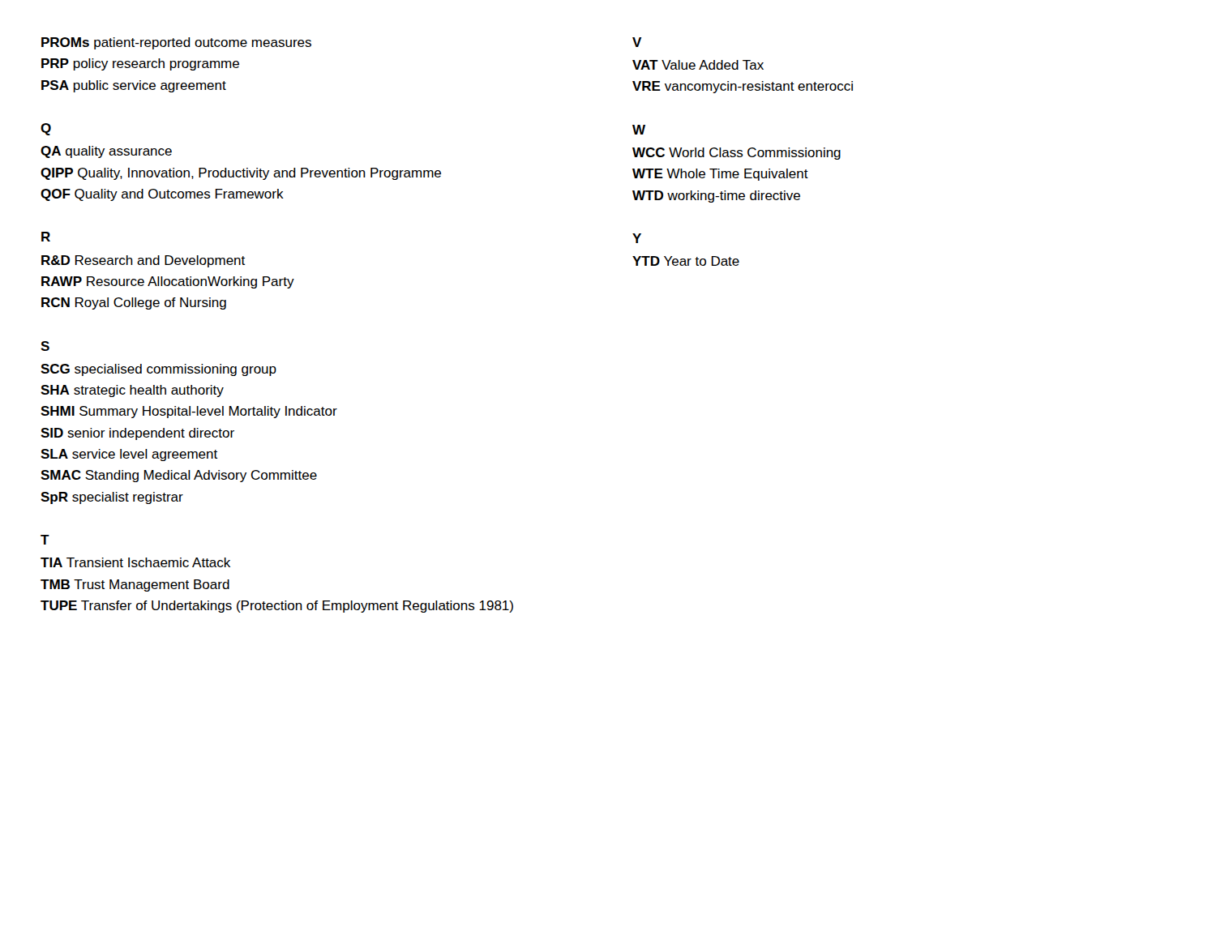PROMs patient-reported outcome measures
PRP policy research programme
PSA public service agreement
Q
QA quality assurance
QIPP Quality, Innovation, Productivity and Prevention Programme
QOF Quality and Outcomes Framework
R
R&D Research and Development
RAWP Resource AllocationWorking Party
RCN Royal College of Nursing
S
SCG specialised commissioning group
SHA strategic health authority
SHMI Summary Hospital-level Mortality Indicator
SID senior independent director
SLA service level agreement
SMAC Standing Medical Advisory Committee
SpR specialist registrar
T
TIA Transient Ischaemic Attack
TMB Trust Management Board
TUPE Transfer of Undertakings (Protection of Employment Regulations 1981)
V
VAT Value Added Tax
VRE vancomycin-resistant enterocci
W
WCC World Class Commissioning
WTE Whole Time Equivalent
WTD working-time directive
Y
YTD Year to Date